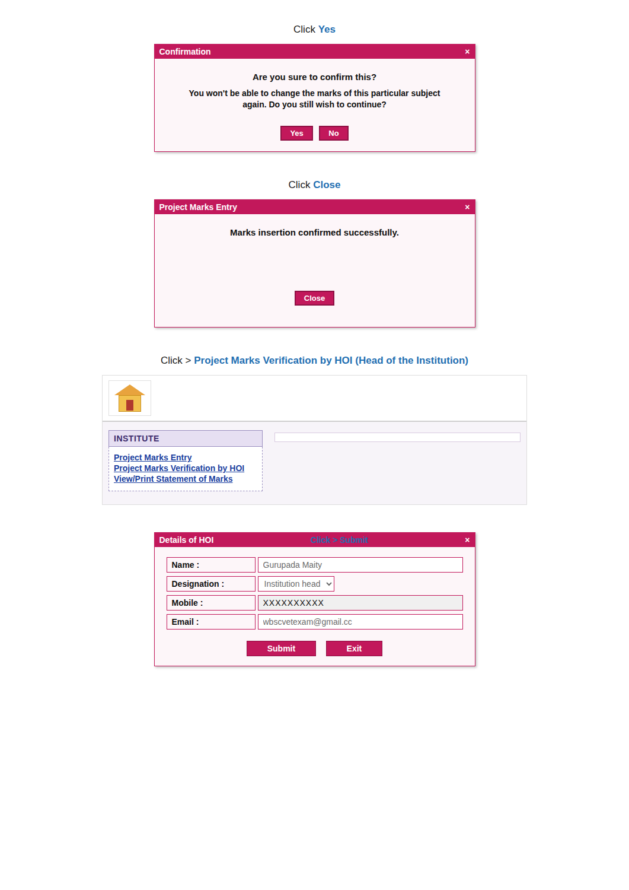Click Yes
Confirmation ×
Are you sure to confirm this?
You won't be able to change the marks of this particular subject
again. Do you still wish to continue?
Yes No
Click Close
Project Marks Entry ×
Marks insertion confirmed successfully.
Close
Click > Project Marks Verification by HOI (Head of the Institution)
INSTITUTE
Project Marks Entry Project Marks Verification by HOI View/Print Statement of Marks
Details of HOI Click > Submit ×
| Name : | |
| Designation : | Institution head |
| Mobile : | |
| Email : | |
Submit Exit